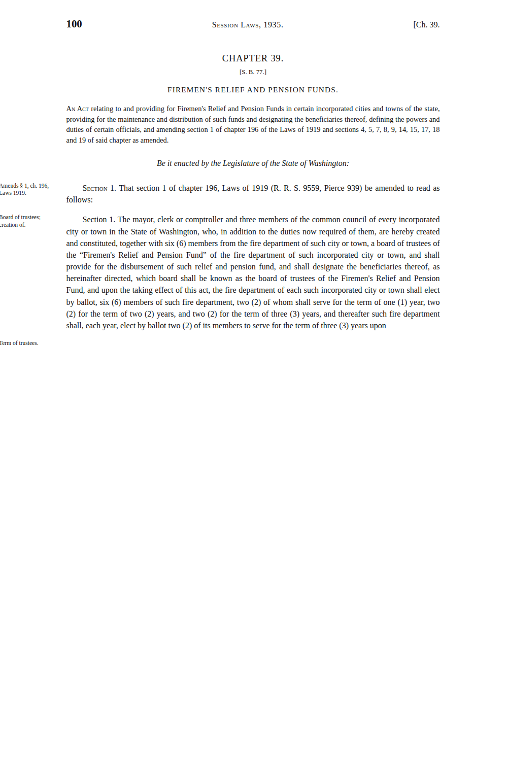100 Session Laws, 1935. [Ch. 39.
CHAPTER 39.
[S. B. 77.]
FIREMEN'S RELIEF AND PENSION FUNDS.
An Act relating to and providing for Firemen's Relief and Pension Funds in certain incorporated cities and towns of the state, providing for the maintenance and distribution of such funds and designating the beneficiaries thereof, defining the powers and duties of certain officials, and amending section 1 of chapter 196 of the Laws of 1919 and sections 4, 5, 7, 8, 9, 14, 15, 17, 18 and 19 of said chapter as amended.
Be it enacted by the Legislature of the State of Washington:
Amends § 1, ch. 196, Laws 1919.
Section 1. That section 1 of chapter 196, Laws of 1919 (R. R. S. 9559, Pierce 939) be amended to read as follows:
Board of trustees; creation of.
Section 1. The mayor, clerk or comptroller and three members of the common council of every incorporated city or town in the State of Washington, who, in addition to the duties now required of them, are hereby created and constituted, together with six (6) members from the fire department of such city or town, a board of trustees of the “Firemen's Relief and Pension Fund” of the fire department of such incorporated city or town, and shall provide for the disbursement of such relief and pension fund, and shall designate the beneficiaries thereof, as hereinafter directed, which board shall be known as the board of trustees of the Firemen's Relief and Pension Fund, and upon the taking effect of this act, the fire department of each such incorporated city or town shall elect by ballot, six (6) members of such fire department, two (2) of whom shall serve for the term of one (1) year, two (2) for the term of two (2) years, and two (2) for the term of three (3) years, and thereafter such fire department shall, each year, elect by ballot two (2) of its members to serve for the term of three (3) years upon
Term of trustees.